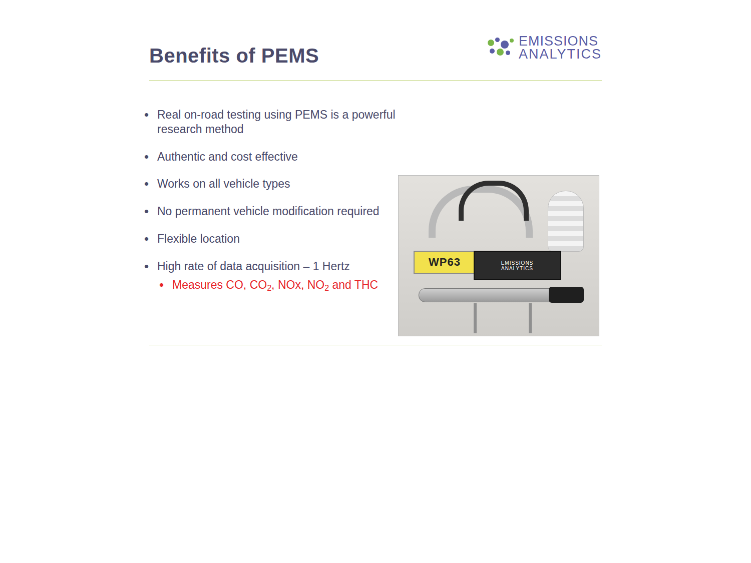Benefits of PEMS
EMISSIONS
ANALYTICS
Real on-road testing using PEMS is a powerful research method
Authentic and cost effective
Works on all vehicle types
No permanent vehicle modification required
Flexible location
High rate of data acquisition – 1 Hertz
Measures CO, CO2, NOx, NO2 and THC
WP63
EMISSIONS
ANALYTICS